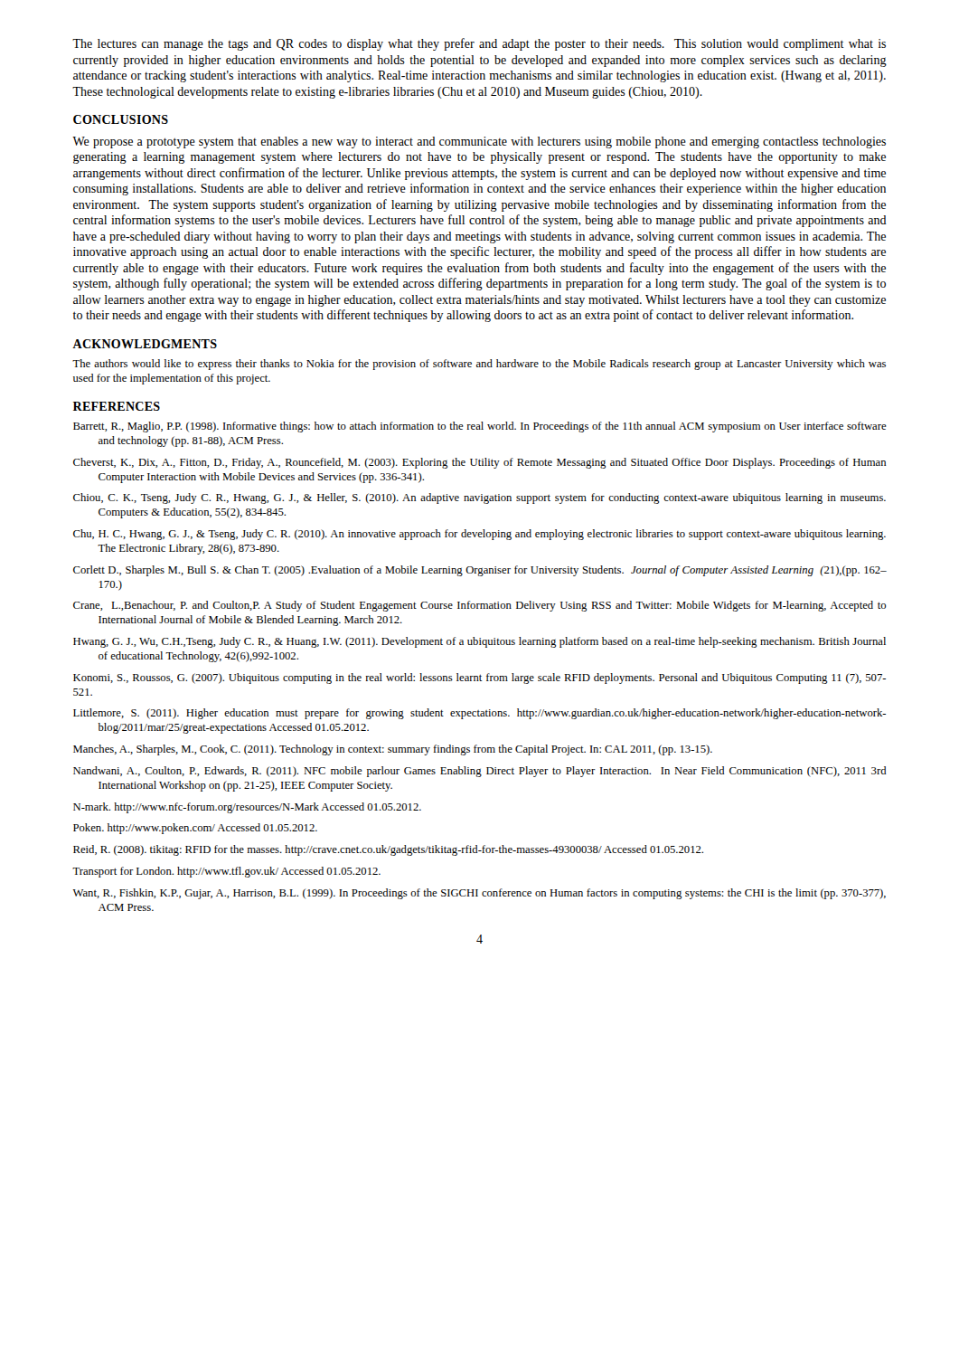The lectures can manage the tags and QR codes to display what they prefer and adapt the poster to their needs. This solution would compliment what is currently provided in higher education environments and holds the potential to be developed and expanded into more complex services such as declaring attendance or tracking student's interactions with analytics. Real-time interaction mechanisms and similar technologies in education exist. (Hwang et al, 2011). These technological developments relate to existing e-libraries libraries (Chu et al 2010) and Museum guides (Chiou, 2010).
CONCLUSIONS
We propose a prototype system that enables a new way to interact and communicate with lecturers using mobile phone and emerging contactless technologies generating a learning management system where lecturers do not have to be physically present or respond. The students have the opportunity to make arrangements without direct confirmation of the lecturer. Unlike previous attempts, the system is current and can be deployed now without expensive and time consuming installations. Students are able to deliver and retrieve information in context and the service enhances their experience within the higher education environment. The system supports student's organization of learning by utilizing pervasive mobile technologies and by disseminating information from the central information systems to the user's mobile devices. Lecturers have full control of the system, being able to manage public and private appointments and have a pre-scheduled diary without having to worry to plan their days and meetings with students in advance, solving current common issues in academia. The innovative approach using an actual door to enable interactions with the specific lecturer, the mobility and speed of the process all differ in how students are currently able to engage with their educators. Future work requires the evaluation from both students and faculty into the engagement of the users with the system, although fully operational; the system will be extended across differing departments in preparation for a long term study. The goal of the system is to allow learners another extra way to engage in higher education, collect extra materials/hints and stay motivated. Whilst lecturers have a tool they can customize to their needs and engage with their students with different techniques by allowing doors to act as an extra point of contact to deliver relevant information.
ACKNOWLEDGMENTS
The authors would like to express their thanks to Nokia for the provision of software and hardware to the Mobile Radicals research group at Lancaster University which was used for the implementation of this project.
REFERENCES
Barrett, R., Maglio, P.P. (1998). Informative things: how to attach information to the real world. In Proceedings of the 11th annual ACM symposium on User interface software and technology (pp. 81-88), ACM Press.
Cheverst, K., Dix, A., Fitton, D., Friday, A., Rouncefield, M. (2003). Exploring the Utility of Remote Messaging and Situated Office Door Displays. Proceedings of Human Computer Interaction with Mobile Devices and Services (pp. 336-341).
Chiou, C. K., Tseng, Judy C. R., Hwang, G. J., & Heller, S. (2010). An adaptive navigation support system for conducting context-aware ubiquitous learning in museums. Computers & Education, 55(2), 834-845.
Chu, H. C., Hwang, G. J., & Tseng, Judy C. R. (2010). An innovative approach for developing and employing electronic libraries to support context-aware ubiquitous learning. The Electronic Library, 28(6), 873-890.
Corlett D., Sharples M., Bull S. & Chan T. (2005) .Evaluation of a Mobile Learning Organiser for University Students. Journal of Computer Assisted Learning (21),(pp. 162–170.)
Crane, L.,Benachour, P. and Coulton,P. A Study of Student Engagement Course Information Delivery Using RSS and Twitter: Mobile Widgets for M-learning, Accepted to International Journal of Mobile & Blended Learning. March 2012.
Hwang, G. J., Wu, C.H.,Tseng, Judy C. R., & Huang, I.W. (2011). Development of a ubiquitous learning platform based on a real-time help-seeking mechanism. British Journal of educational Technology, 42(6),992-1002.
Konomi, S., Roussos, G. (2007). Ubiquitous computing in the real world: lessons learnt from large scale RFID deployments. Personal and Ubiquitous Computing 11 (7), 507-521.
Littlemore, S. (2011). Higher education must prepare for growing student expectations. http://www.guardian.co.uk/higher-education-network/higher-education-network-blog/2011/mar/25/great-expectations Accessed 01.05.2012.
Manches, A., Sharples, M., Cook, C. (2011). Technology in context: summary findings from the Capital Project. In: CAL 2011, (pp. 13-15).
Nandwani, A., Coulton, P., Edwards, R. (2011). NFC mobile parlour Games Enabling Direct Player to Player Interaction. In Near Field Communication (NFC), 2011 3rd International Workshop on (pp. 21-25), IEEE Computer Society.
N-mark. http://www.nfc-forum.org/resources/N-Mark Accessed 01.05.2012.
Poken. http://www.poken.com/ Accessed 01.05.2012.
Reid, R. (2008). tikitag: RFID for the masses. http://crave.cnet.co.uk/gadgets/tikitag-rfid-for-the-masses-49300038/ Accessed 01.05.2012.
Transport for London. http://www.tfl.gov.uk/ Accessed 01.05.2012.
Want, R., Fishkin, K.P., Gujar, A., Harrison, B.L. (1999). In Proceedings of the SIGCHI conference on Human factors in computing systems: the CHI is the limit (pp. 370-377), ACM Press.
4